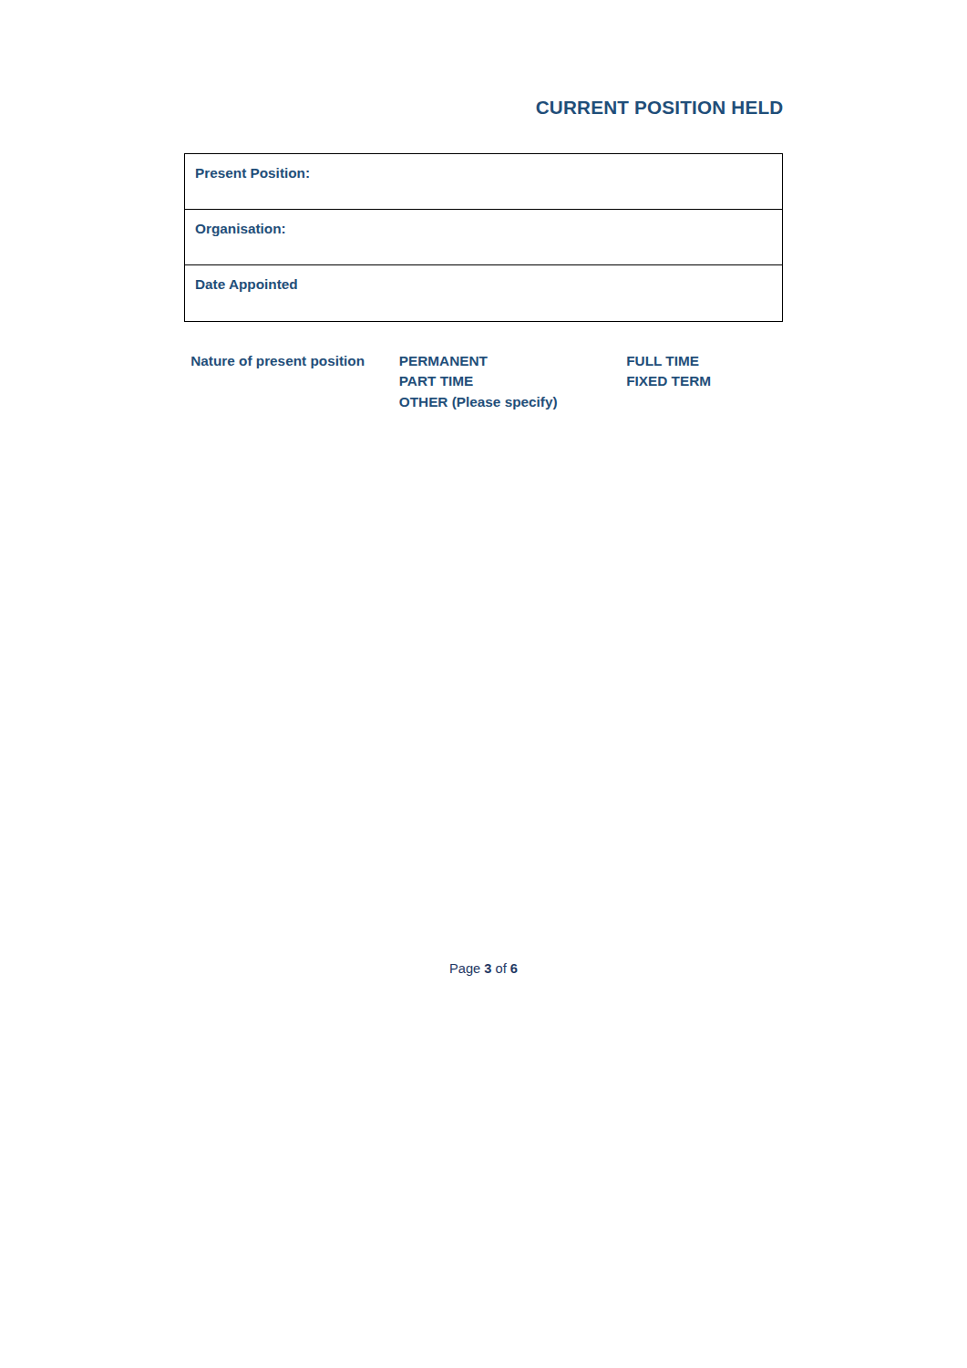CURRENT POSITION HELD
| Present Position: |
| Organisation: |
| Date Appointed |
Nature of present position
PERMANENT FULL TIME PART TIME FIXED TERM OTHER (Please specify)
Page 3 of 6